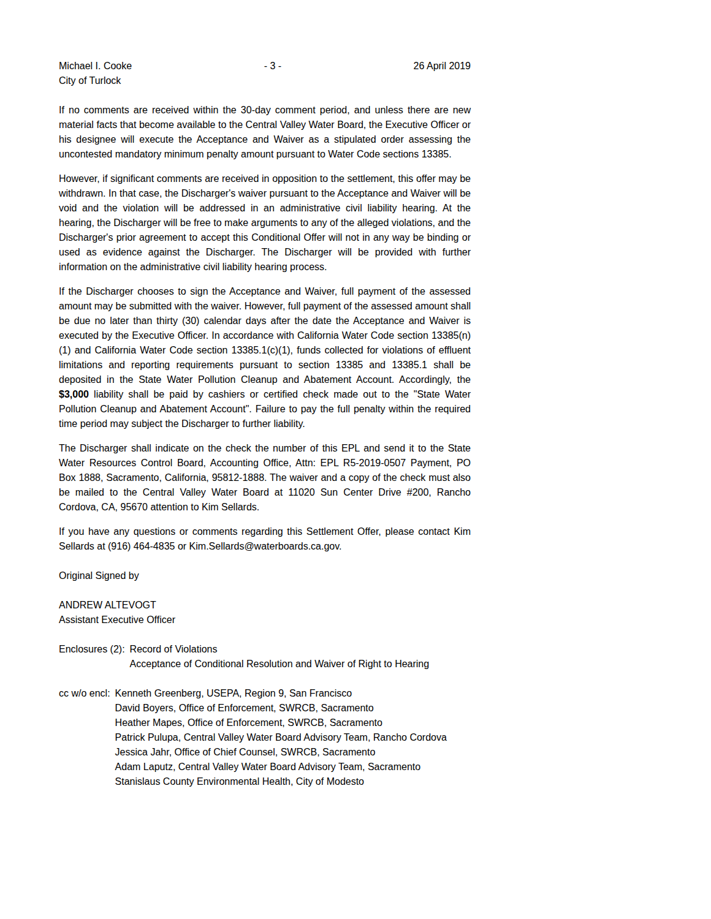Michael I. Cooke
City of Turlock
- 3 -
26 April 2019
If no comments are received within the 30-day comment period, and unless there are new material facts that become available to the Central Valley Water Board, the Executive Officer or his designee will execute the Acceptance and Waiver as a stipulated order assessing the uncontested mandatory minimum penalty amount pursuant to Water Code sections 13385.
However, if significant comments are received in opposition to the settlement, this offer may be withdrawn. In that case, the Discharger's waiver pursuant to the Acceptance and Waiver will be void and the violation will be addressed in an administrative civil liability hearing. At the hearing, the Discharger will be free to make arguments to any of the alleged violations, and the Discharger's prior agreement to accept this Conditional Offer will not in any way be binding or used as evidence against the Discharger. The Discharger will be provided with further information on the administrative civil liability hearing process.
If the Discharger chooses to sign the Acceptance and Waiver, full payment of the assessed amount may be submitted with the waiver. However, full payment of the assessed amount shall be due no later than thirty (30) calendar days after the date the Acceptance and Waiver is executed by the Executive Officer. In accordance with California Water Code section 13385(n)(1) and California Water Code section 13385.1(c)(1), funds collected for violations of effluent limitations and reporting requirements pursuant to section 13385 and 13385.1 shall be deposited in the State Water Pollution Cleanup and Abatement Account. Accordingly, the $3,000 liability shall be paid by cashiers or certified check made out to the "State Water Pollution Cleanup and Abatement Account". Failure to pay the full penalty within the required time period may subject the Discharger to further liability.
The Discharger shall indicate on the check the number of this EPL and send it to the State Water Resources Control Board, Accounting Office, Attn: EPL R5-2019-0507 Payment, PO Box 1888, Sacramento, California, 95812-1888. The waiver and a copy of the check must also be mailed to the Central Valley Water Board at 11020 Sun Center Drive #200, Rancho Cordova, CA, 95670 attention to Kim Sellards.
If you have any questions or comments regarding this Settlement Offer, please contact Kim Sellards at (916) 464-4835 or Kim.Sellards@waterboards.ca.gov.
Original Signed by
ANDREW ALTEVOGT
Assistant Executive Officer
| Enclosures (2): | Record of Violations Acceptance of Conditional Resolution and Waiver of Right to Hearing |
| cc w/o encl: | Kenneth Greenberg, USEPA, Region 9, San Francisco David Boyers, Office of Enforcement, SWRCB, Sacramento Heather Mapes, Office of Enforcement, SWRCB, Sacramento Patrick Pulupa, Central Valley Water Board Advisory Team, Rancho Cordova Jessica Jahr, Office of Chief Counsel, SWRCB, Sacramento Adam Laputz, Central Valley Water Board Advisory Team, Sacramento Stanislaus County Environmental Health, City of Modesto |